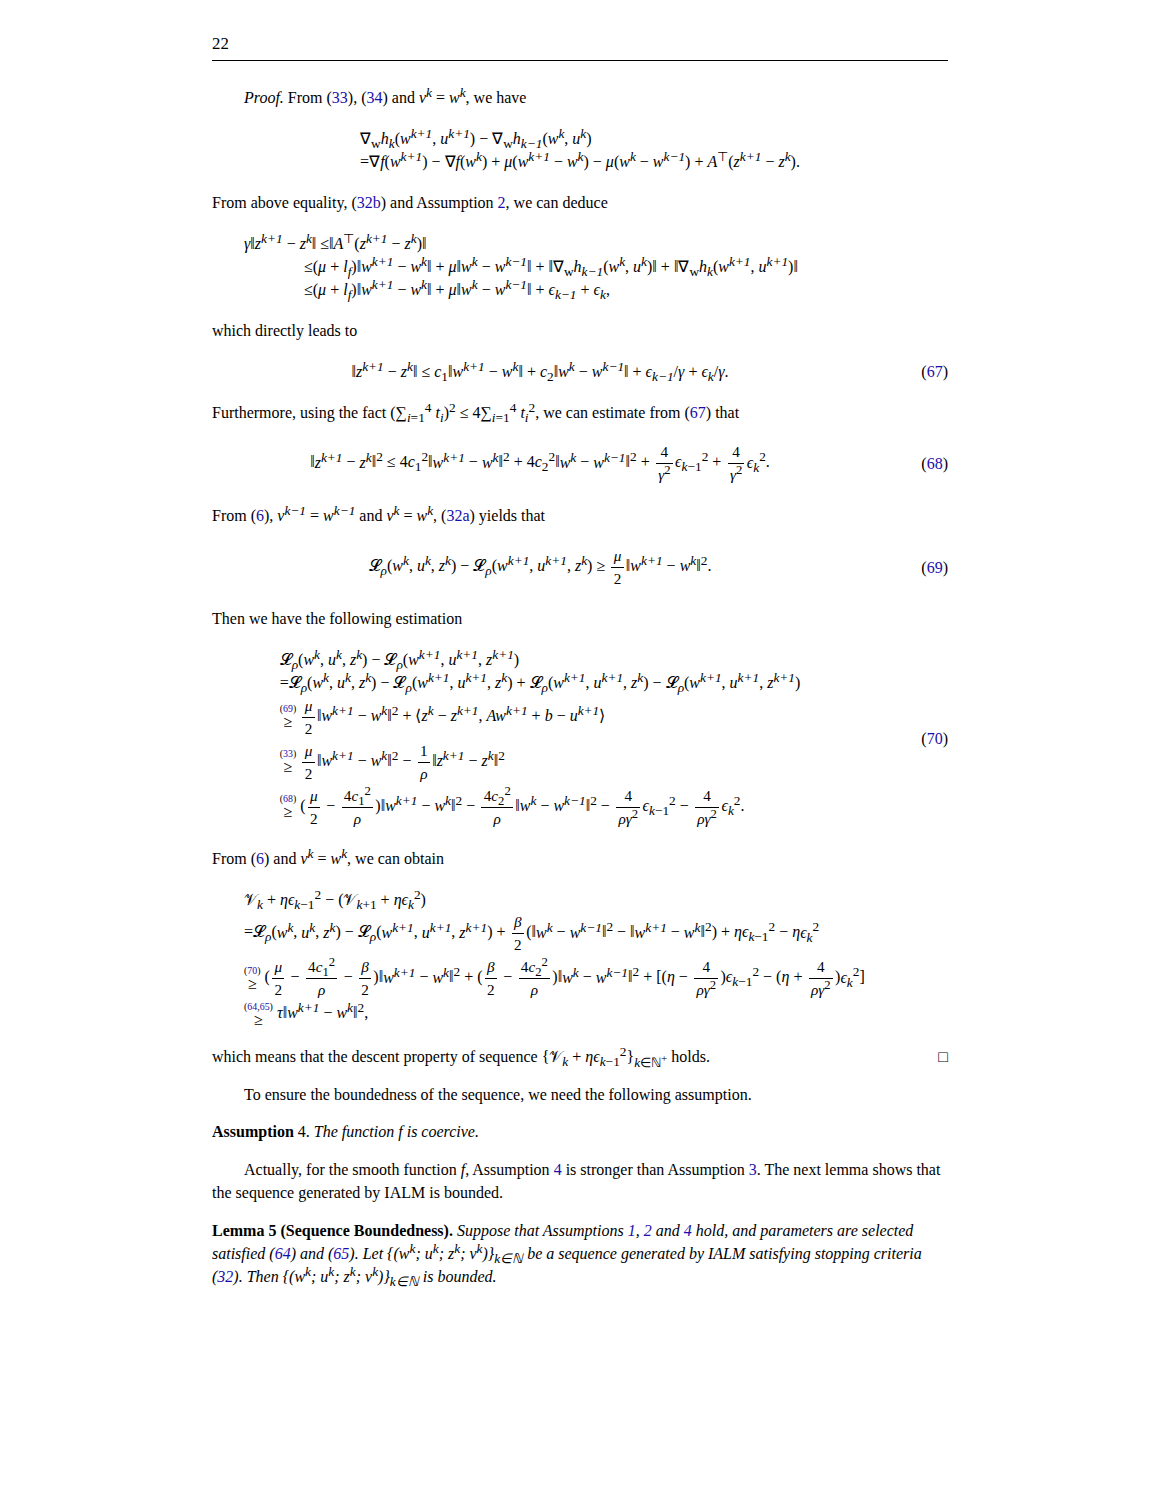22
Proof. From (33), (34) and vk = wk, we have
∇whk(wk+1, uk+1) − ∇whk−1(wk, uk) =∇f(wk+1) − ∇f(wk) + μ(wk+1 − wk) − μ(wk − wk−1) + A⊤(zk+1 − zk).
From above equality, (32b) and Assumption 2, we can deduce
γ‖zk+1 − zk‖ ≤‖A⊤(zk+1 − zk)‖ ≤(μ + lf)‖wk+1 − wk‖ + μ‖wk − wk−1‖ + ‖∇whk−1(wk, uk)‖ + ‖∇whk(wk+1, uk+1)‖ ≤(μ + lf)‖wk+1 − wk‖ + μ‖wk − wk−1‖ + ϵk−1 + ϵk,
which directly leads to
‖zk+1 − zk‖ ≤ c1‖wk+1 − wk‖ + c2‖wk − wk−1‖ + ϵk−1/γ + ϵk/γ.
(67)
Furthermore, using the fact (∑i=14 ti)2 ≤ 4∑i=14 ti2, we can estimate from (67) that
‖zk+1 − zk‖2 ≤ 4c12‖wk+1 − wk‖2 + 4c22‖wk − wk−1‖2 + 4 γ2 ϵk−12 + 4 γ2 ϵk2.
(68)
From (6), vk−1 = wk−1 and vk = wk, (32a) yields that
𝓛ρ(wk, uk, zk) − 𝓛ρ(wk+1, uk+1, zk) ≥ μ 2‖wk+1 − wk‖2.
(69)
Then we have the following estimation
𝓛ρ(wk, uk, zk) − 𝓛ρ(wk+1, uk+1, zk+1) =𝓛ρ(wk, uk, zk) − 𝓛ρ(wk+1, uk+1, zk) + 𝓛ρ(wk+1, uk+1, zk) − 𝓛ρ(wk+1, uk+1, zk+1) (69)≥ μ 2‖wk+1 − wk‖2 + ⟨zk − zk+1, Awk+1 + b − uk+1⟩ (33)≥ μ 2‖wk+1 − wk‖2 − 1 ρ‖zk+1 − zk‖2 (68)≥ (μ 2 − 4c12 ρ)‖wk+1 − wk‖2 − 4c22 ρ‖wk − wk−1‖2 − 4 ργ2 ϵk−12 − 4 ργ2 ϵk2.
(70)
From (6) and vk = wk, we can obtain
𝒱k + ηϵk−12 − (𝒱k+1 + ηϵk2) =𝓛ρ(wk, uk, zk) − 𝓛ρ(wk+1, uk+1, zk+1) + β 2(‖wk − wk−1‖2 − ‖wk+1 − wk‖2) + ηϵk−12 − ηϵk2 (70)≥ (μ 2 − 4c12 ρ − β 2)‖wk+1 − wk‖2 + (β 2 − 4c22 ρ)‖wk − wk−1‖2 + [(η − 4 ργ2)ϵk−12 − (η + 4 ργ2)ϵk2] (64,65)≥ τ‖wk+1 − wk‖2,
which means that the descent property of sequence {𝒱k + ηϵk−12}k∈ℕ+ holds. □
To ensure the boundedness of the sequence, we need the following assumption.
Assumption 4. The function f is coercive.
Actually, for the smooth function f, Assumption 4 is stronger than Assumption 3. The next lemma shows that the sequence generated by IALM is bounded.
Lemma 5 (Sequence Boundedness). Suppose that Assumptions 1, 2 and 4 hold, and parameters are selected satisfied (64) and (65). Let {(wk; uk; zk; vk)}k∈ℕ be a sequence generated by IALM satisfying stopping criteria (32). Then {(wk; uk; zk; vk)}k∈ℕ is bounded.